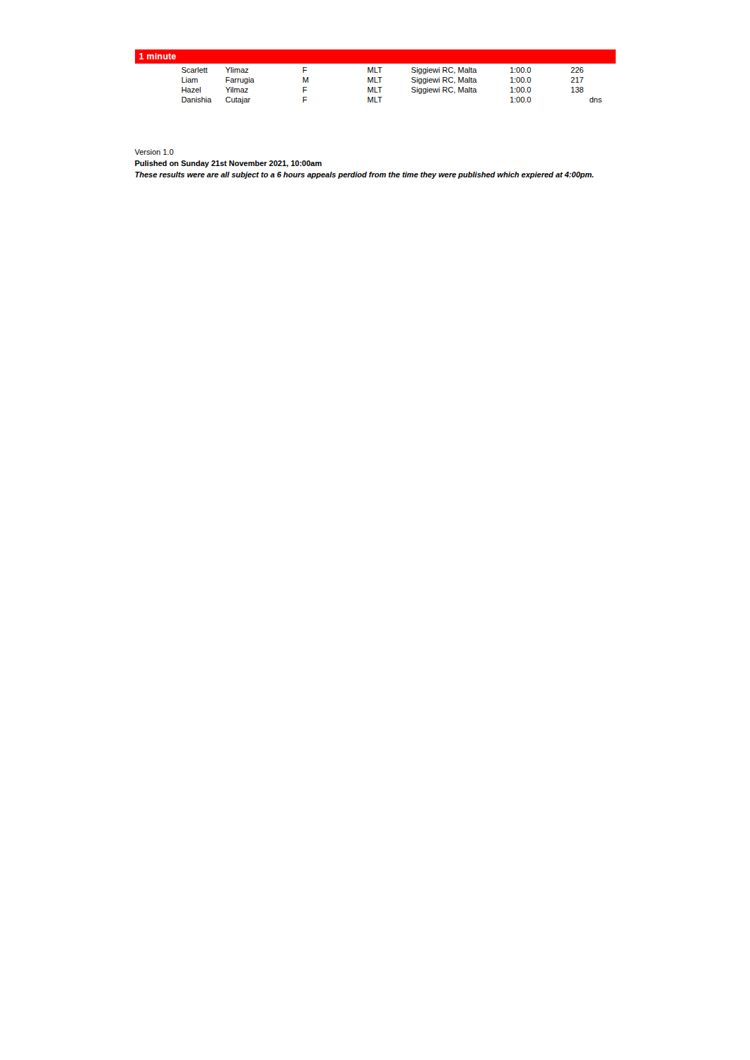1 minute
| | Scarlett | Ylimaz | F | MLT | Siggiewi RC, Malta | 1:00.0 | 226 | |
| | Liam | Farrugia | M | MLT | Siggiewi RC, Malta | 1:00.0 | 217 | |
| | Hazel | Yilmaz | F | MLT | Siggiewi RC, Malta | 1:00.0 | 138 | |
| | Danishia | Cutajar | F | MLT | | 1:00.0 | | dns |
Version 1.0
Pulished on Sunday 21st November 2021, 10:00am
These results were are all subject to a 6 hours appeals perdiod from the time they were published which expiered at 4:00pm.